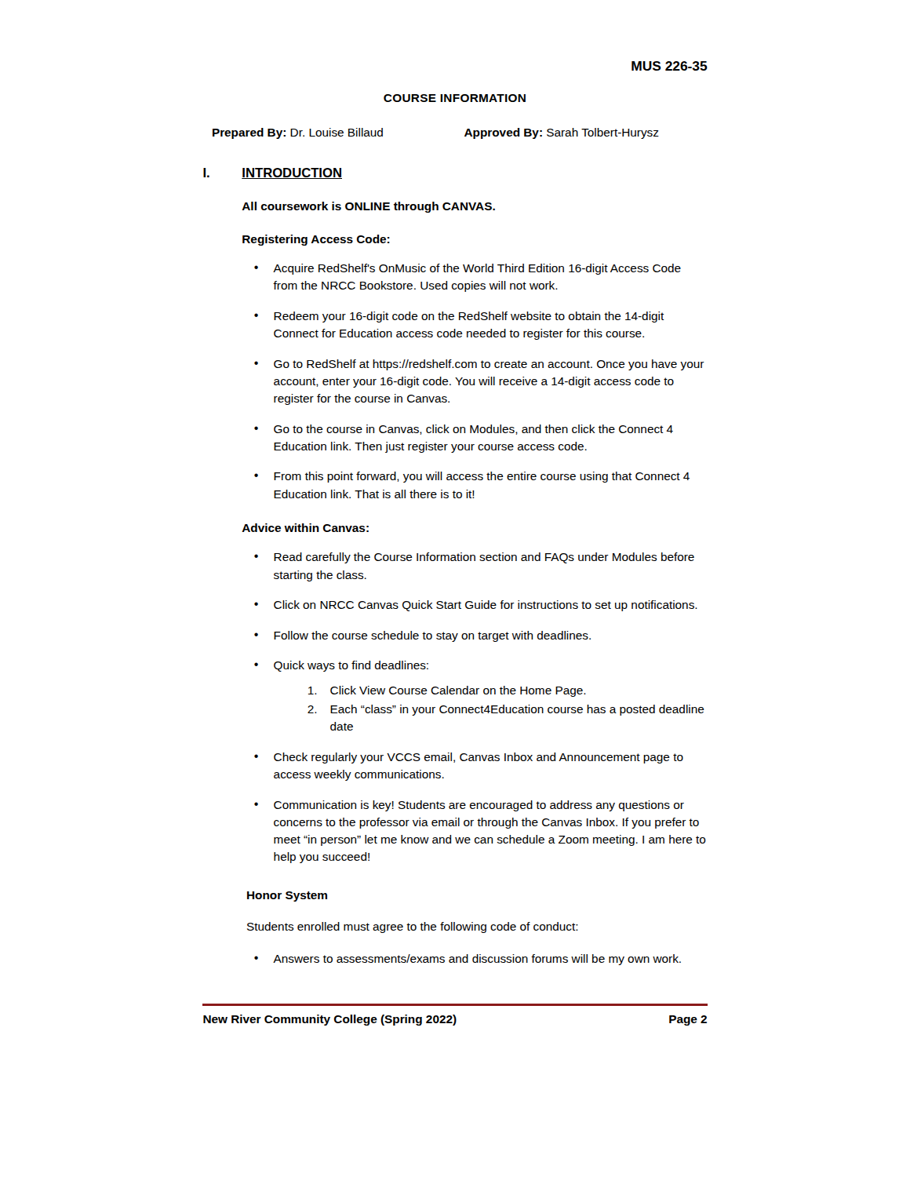MUS 226-35
COURSE INFORMATION
Prepared By: Dr. Louise Billaud
Approved By: Sarah Tolbert-Hurysz
I. INTRODUCTION
All coursework is ONLINE through CANVAS.
Registering Access Code:
Acquire RedShelf's OnMusic of the World Third Edition 16-digit Access Code from the NRCC Bookstore. Used copies will not work.
Redeem your 16-digit code on the RedShelf website to obtain the 14-digit Connect for Education access code needed to register for this course.
Go to RedShelf at https://redshelf.com to create an account. Once you have your account, enter your 16-digit code. You will receive a 14-digit access code to register for the course in Canvas.
Go to the course in Canvas, click on Modules, and then click the Connect 4 Education link. Then just register your course access code.
From this point forward, you will access the entire course using that Connect 4 Education link. That is all there is to it!
Advice within Canvas:
Read carefully the Course Information section and FAQs under Modules before starting the class.
Click on NRCC Canvas Quick Start Guide for instructions to set up notifications.
Follow the course schedule to stay on target with deadlines.
Quick ways to find deadlines:
Click View Course Calendar on the Home Page.
Each “class” in your Connect4Education course has a posted deadline date
Check regularly your VCCS email, Canvas Inbox and Announcement page to access weekly communications.
Communication is key! Students are encouraged to address any questions or concerns to the professor via email or through the Canvas Inbox. If you prefer to meet “in person” let me know and we can schedule a Zoom meeting. I am here to help you succeed!
Honor System
Students enrolled must agree to the following code of conduct:
Answers to assessments/exams and discussion forums will be my own work.
New River Community College (Spring 2022) Page 2